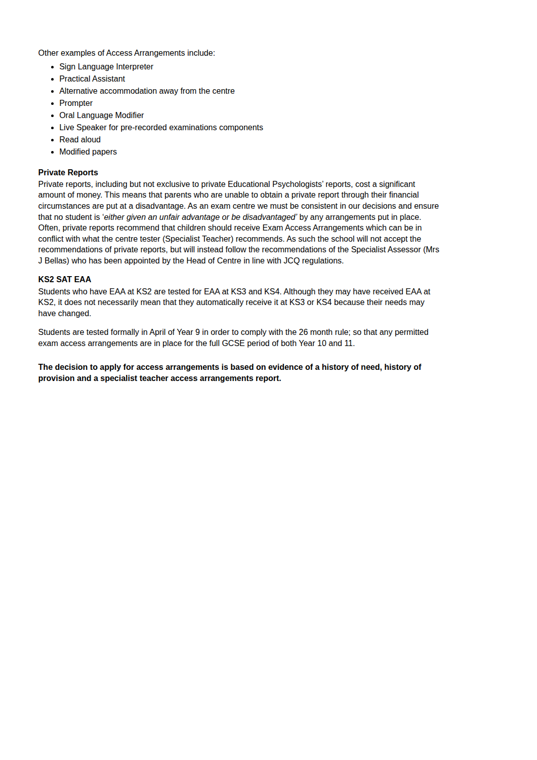Other examples of Access Arrangements include:
Sign Language Interpreter
Practical Assistant
Alternative accommodation away from the centre
Prompter
Oral Language Modifier
Live Speaker for pre-recorded examinations components
Read aloud
Modified papers
Private Reports
Private reports, including but not exclusive to private Educational Psychologists’ reports, cost a significant amount of money. This means that parents who are unable to obtain a private report through their financial circumstances are put at a disadvantage. As an exam centre we must be consistent in our decisions and ensure that no student is ‘either given an unfair advantage or be disadvantaged’ by any arrangements put in place. Often, private reports recommend that children should receive Exam Access Arrangements which can be in conflict with what the centre tester (Specialist Teacher) recommends. As such the school will not accept the recommendations of private reports, but will instead follow the recommendations of the Specialist Assessor (Mrs J Bellas) who has been appointed by the Head of Centre in line with JCQ regulations.
KS2 SAT EAA
Students who have EAA at KS2 are tested for EAA at KS3 and KS4. Although they may have received EAA at KS2, it does not necessarily mean that they automatically receive it at KS3 or KS4 because their needs may have changed.
Students are tested formally in April of Year 9 in order to comply with the 26 month rule; so that any permitted exam access arrangements are in place for the full GCSE period of both Year 10 and 11.
The decision to apply for access arrangements is based on evidence of a history of need, history of provision and a specialist teacher access arrangements report.